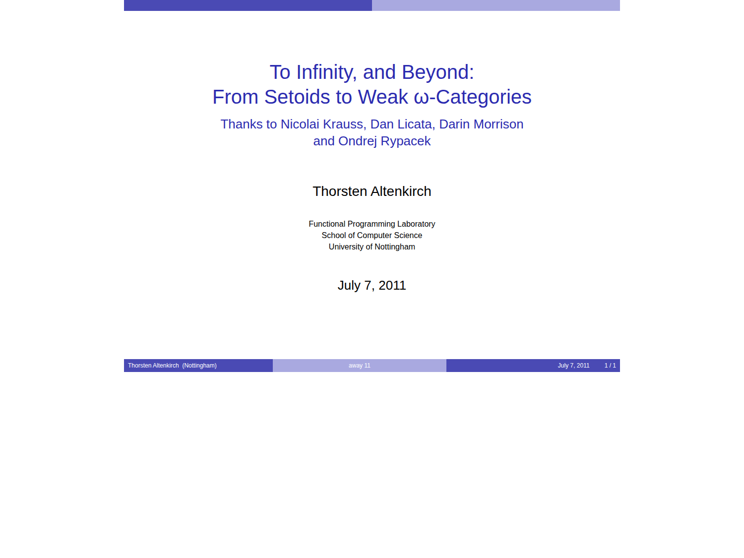To Infinity, and Beyond:
From Setoids to Weak ω-Categories
Thanks to Nicolai Krauss, Dan Licata, Darin Morrison
and Ondrej Rypacek
Thorsten Altenkirch
Functional Programming Laboratory
School of Computer Science
University of Nottingham
July 7, 2011
Thorsten Altenkirch (Nottingham)
away 11
July 7, 20111 / 1